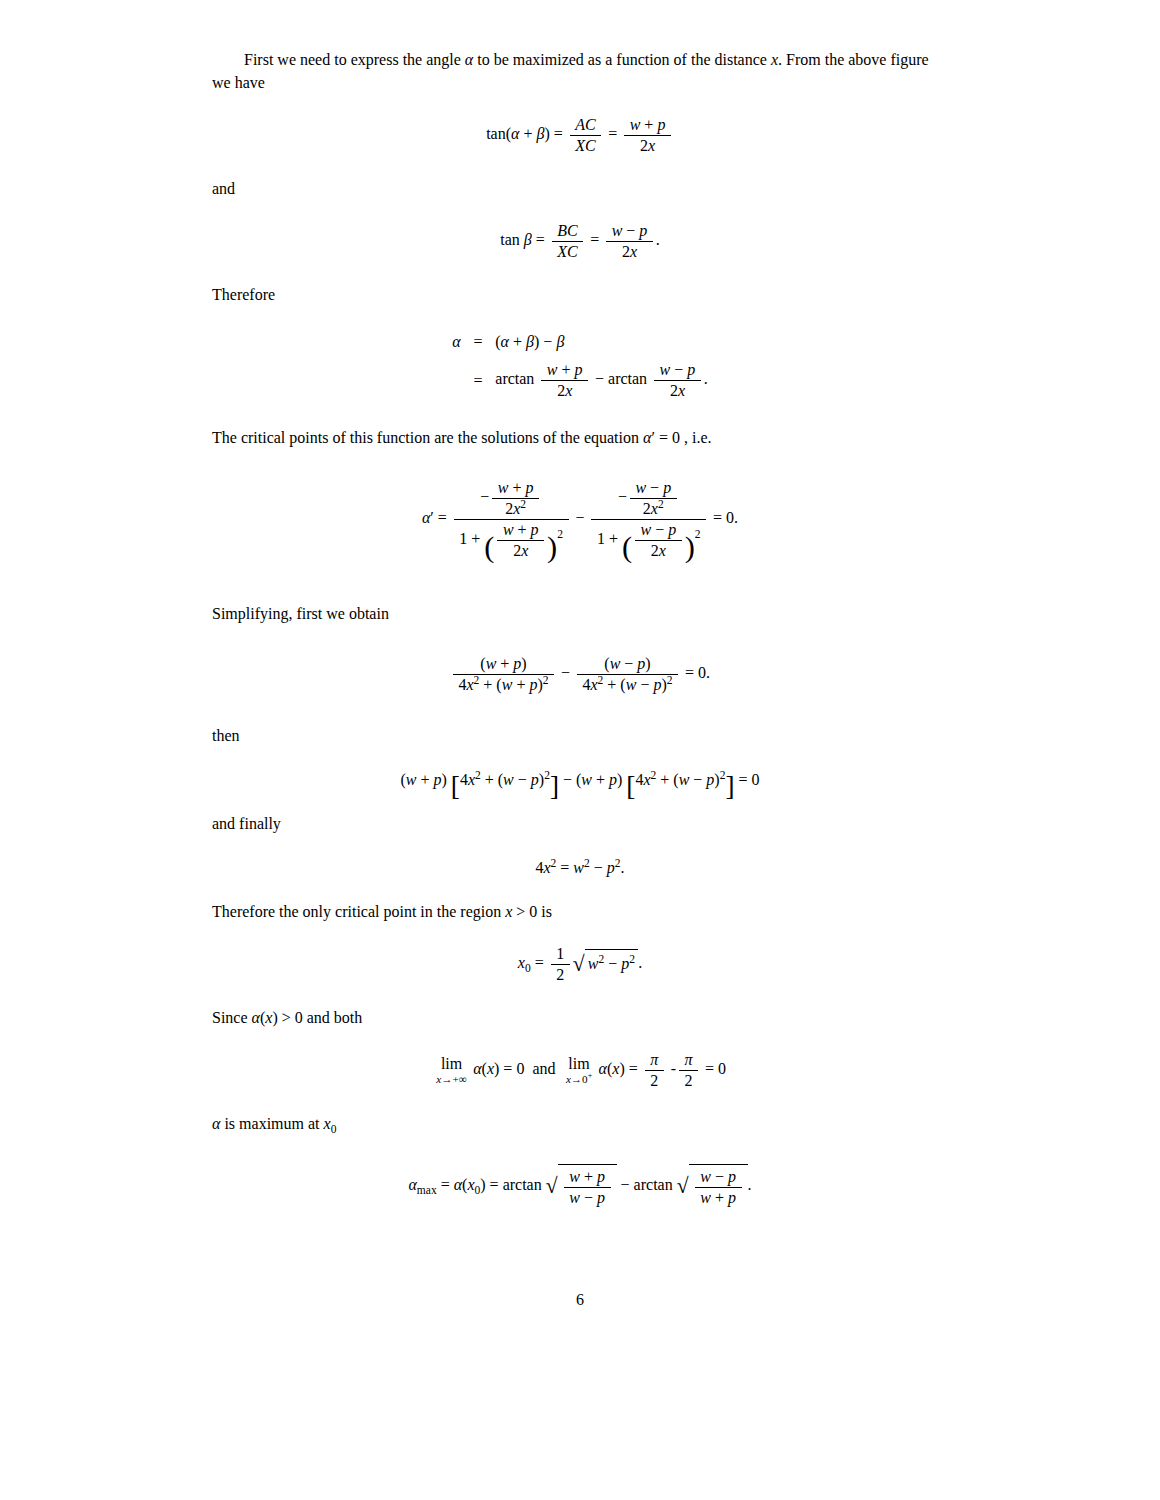First we need to express the angle α to be maximized as a function of the distance x. From the above figure we have
tan(α + β) = AC XC = w + p 2x
and
tan β = BC XC = w − p 2x.
Therefore
| α | = | ( α + β ) − β |
| | = | arctan w + p 2 x − arctan w − p 2 x . |
The critical points of this function are the solutions of the equation α′ = 0 , i.e.
α′ = −w + p 2x2 1 + (w + p 2x)2 − −w − p 2x2 1 + (w − p 2x)2 = 0.
Simplifying, first we obtain
(w + p) 4x2 + (w + p)2 − (w − p) 4x2 + (w − p)2 = 0.
then
(w + p) [4x2 + (w − p)2] − (w + p) [4x2 + (w − p)2] = 0
and finally
4x2 = w2 − p2.
Therefore the only critical point in the region x > 0 is
x0 = 12√w2 − p2.
Since α(x) > 0 and both
lim x→+∞ α(x) = 0 and lim x→0+ α(x) = π 2 -π 2 = 0
α is maximum at x0
αmax = α(x0) = arctan √w + p w − p − arctan √w − p w + p.
6